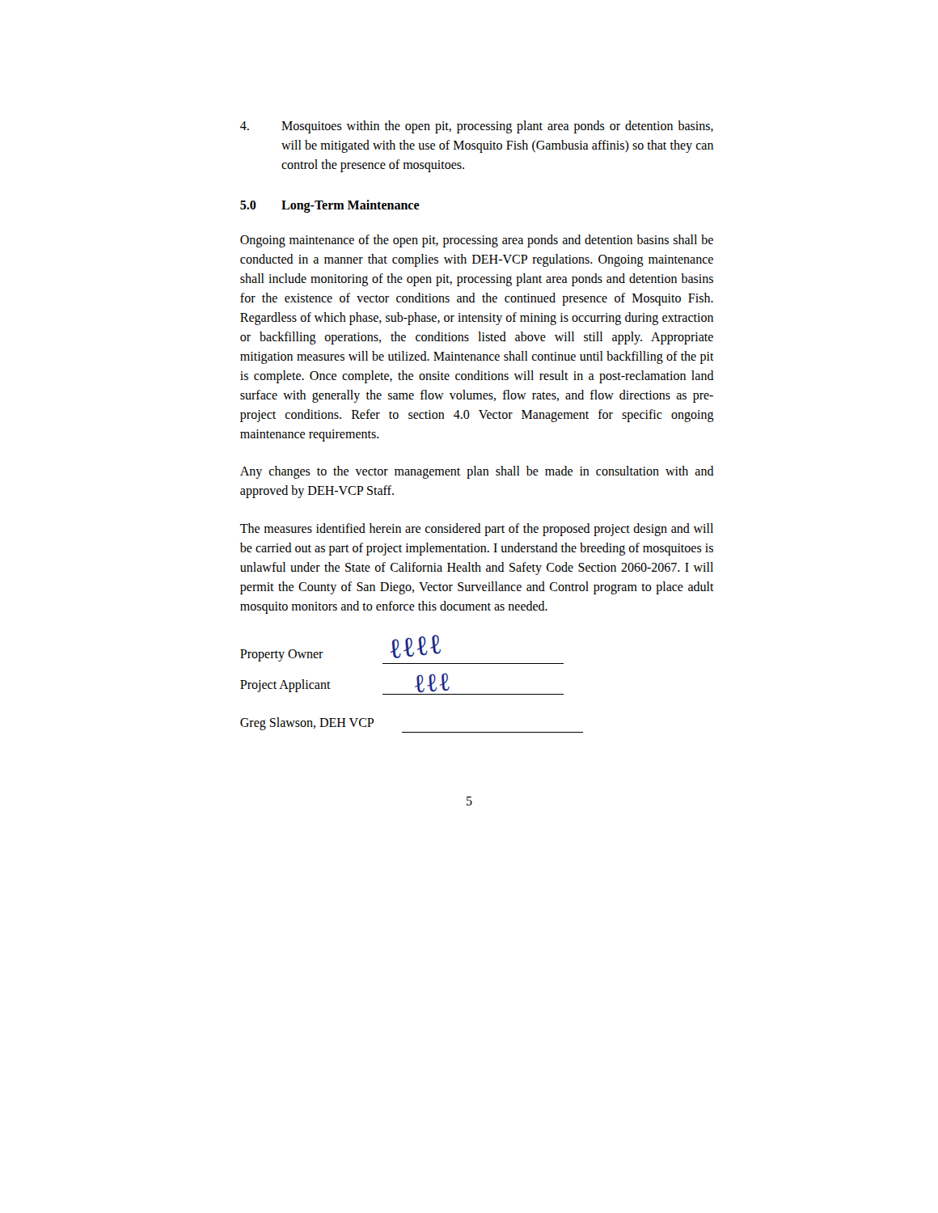4.
Mosquitoes within the open pit, processing plant area ponds or detention basins, will be mitigated with the use of Mosquito Fish (Gambusia affinis) so that they can control the presence of mosquitoes.
5.0 Long-Term Maintenance
Ongoing maintenance of the open pit, processing area ponds and detention basins shall be conducted in a manner that complies with DEH-VCP regulations. Ongoing maintenance shall include monitoring of the open pit, processing plant area ponds and detention basins for the existence of vector conditions and the continued presence of Mosquito Fish. Regardless of which phase, sub-phase, or intensity of mining is occurring during extraction or backfilling operations, the conditions listed above will still apply. Appropriate mitigation measures will be utilized. Maintenance shall continue until backfilling of the pit is complete. Once complete, the onsite conditions will result in a post-reclamation land surface with generally the same flow volumes, flow rates, and flow directions as pre-project conditions. Refer to section 4.0 Vector Management for specific ongoing maintenance requirements.
Any changes to the vector management plan shall be made in consultation with and approved by DEH-VCP Staff.
The measures identified herein are considered part of the proposed project design and will be carried out as part of project implementation. I understand the breeding of mosquitoes is unlawful under the State of California Health and Safety Code Section 2060-2067. I will permit the County of San Diego, Vector Surveillance and Control program to place adult mosquito monitors and to enforce this document as needed.
Property Owner
ℓℓℓℓ
Project Applicant
ℓℓℓ
Greg Slawson, DEH VCP
5